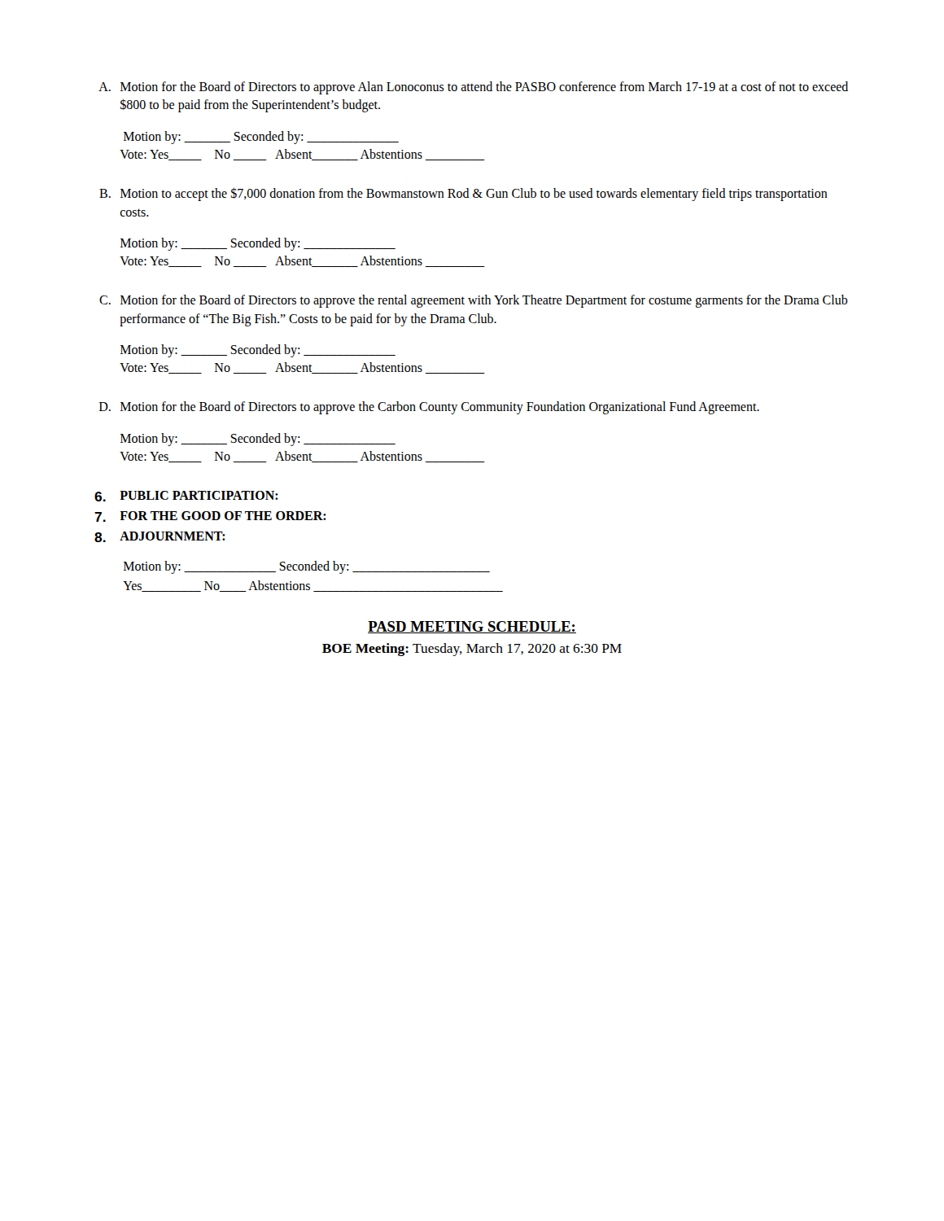Motion for the Board of Directors to approve Alan Lonoconus to attend the PASBO conference from March 17-19 at a cost of not to exceed $800 to be paid from the Superintendent’s budget.
Motion by: _______ Seconded by: ______________
Vote: Yes_____ No _____ Absent_______ Abstentions _________
Motion to accept the $7,000 donation from the Bowmanstown Rod & Gun Club to be used towards elementary field trips transportation costs.
Motion by: _______ Seconded by: ______________
Vote: Yes_____ No _____ Absent_______ Abstentions _________
Motion for the Board of Directors to approve the rental agreement with York Theatre Department for costume garments for the Drama Club performance of “The Big Fish.” Costs to be paid for by the Drama Club.
Motion by: _______ Seconded by: ______________
Vote: Yes_____ No _____ Absent_______ Abstentions _________
Motion for the Board of Directors to approve the Carbon County Community Foundation Organizational Fund Agreement.
Motion by: _______ Seconded by: ______________
Vote: Yes_____ No _____ Absent_______ Abstentions _________
PUBLIC PARTICIPATION:
FOR THE GOOD OF THE ORDER:
ADJOURNMENT:
Motion by: ______________ Seconded by: _____________________
Yes_________ No____ Abstentions _____________________________
PASD MEETING SCHEDULE:
BOE Meeting: Tuesday, March 17, 2020 at 6:30 PM